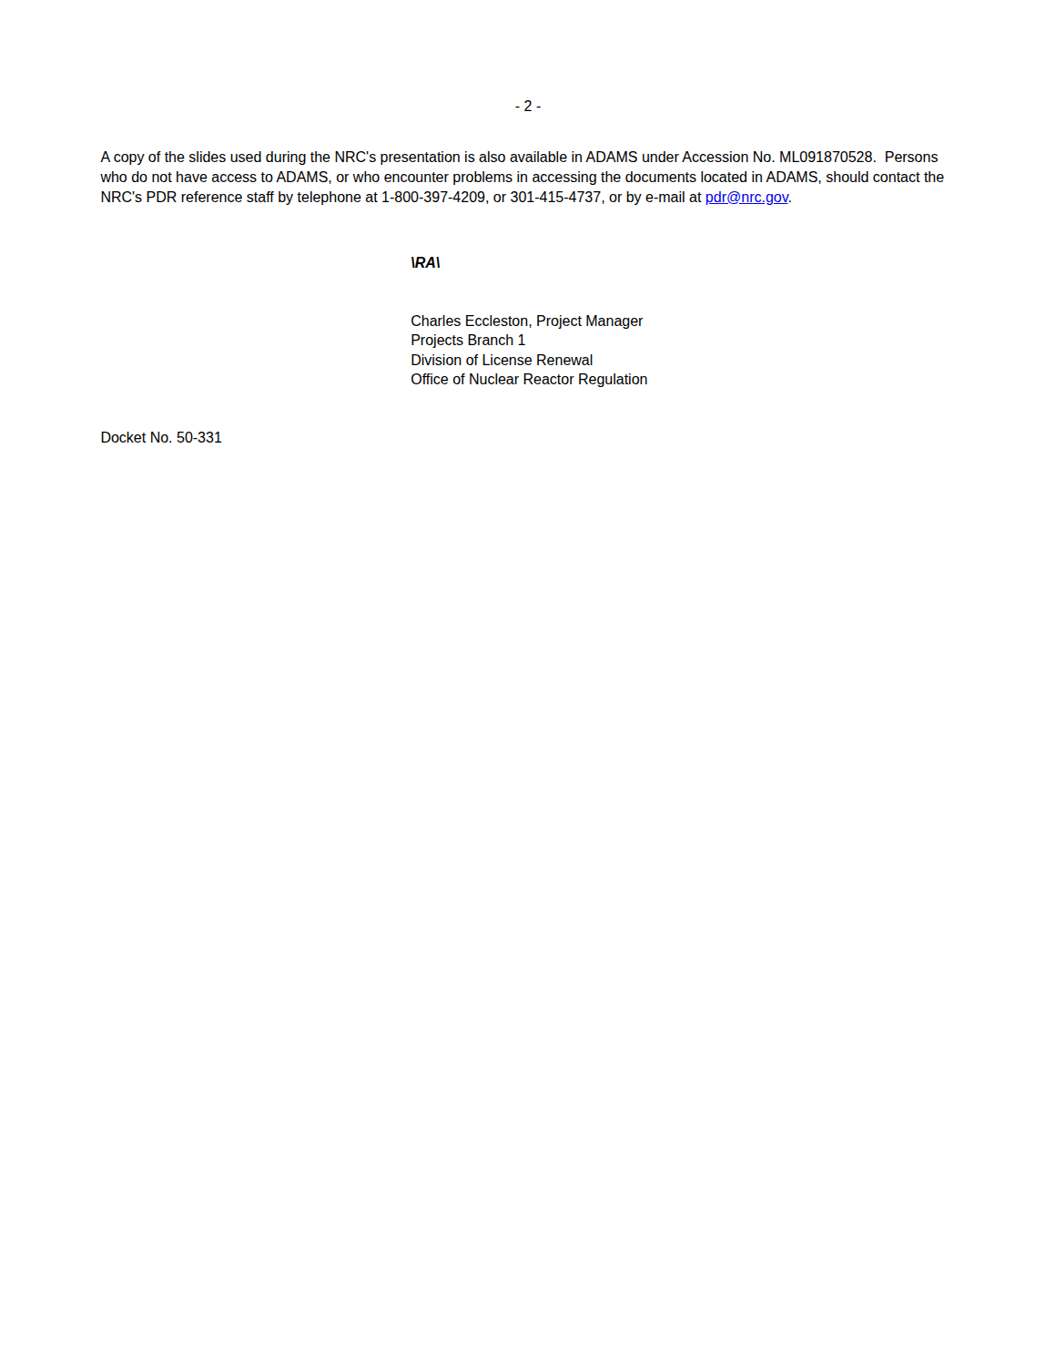- 2 -
A copy of the slides used during the NRC's presentation is also available in ADAMS under Accession No. ML091870528. Persons who do not have access to ADAMS, or who encounter problems in accessing the documents located in ADAMS, should contact the NRC's PDR reference staff by telephone at 1-800-397-4209, or 301-415-4737, or by e-mail at pdr@nrc.gov.
\RA\
Charles Eccleston, Project Manager
Projects Branch 1
Division of License Renewal
Office of Nuclear Reactor Regulation
Docket No. 50-331